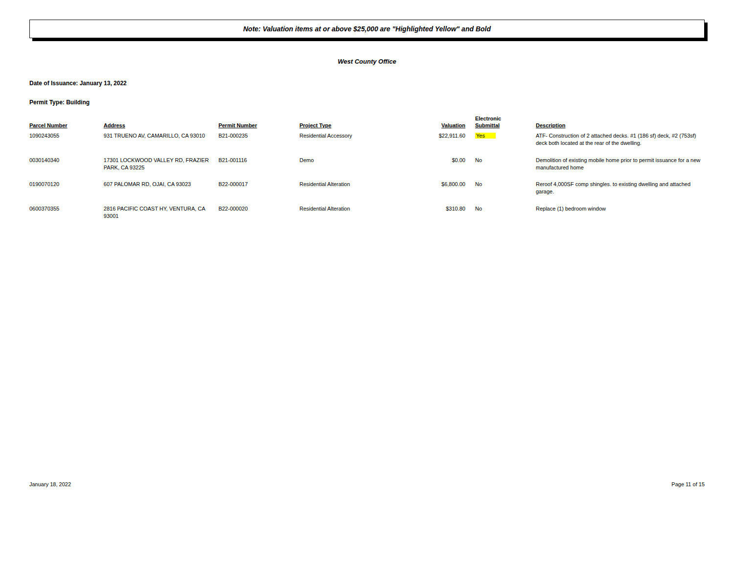Note: Valuation items at or above $25,000 are "Highlighted Yellow" and Bold
West County Office
Date of Issuance: January 13, 2022
Permit Type: Building
| | Electronic | |
| --- | --- | --- |
| Parcel Number | Address | Permit Number | Project Type | Valuation | Submittal | Description |
| 1090243055 | 931 TRUENO AV, CAMARILLO, CA 93010 | B21-000235 | Residential Accessory | $22,911.60 | Yes | ATF- Construction of 2 attached decks. #1 (186 sf) deck, #2 (753sf) deck both located at the rear of the dwelling. |
| 0030140340 | 17301 LOCKWOOD VALLEY RD, FRAZIER PARK, CA 93225 | B21-001116 | Demo | $0.00 | No | Demolition of existing mobile home prior to permit issuance for a new manufactured home |
| 0190070120 | 607 PALOMAR RD, OJAI, CA 93023 | B22-000017 | Residential Alteration | $6,800.00 | No | Reroof 4,000SF comp shingles. to existing dwelling and attached garage. |
| 0600370355 | 2816 PACIFIC COAST HY, VENTURA, CA 93001 | B22-000020 | Residential Alteration | $310.80 | No | Replace (1) bedroom window |
January 18, 2022 Page 11 of 15